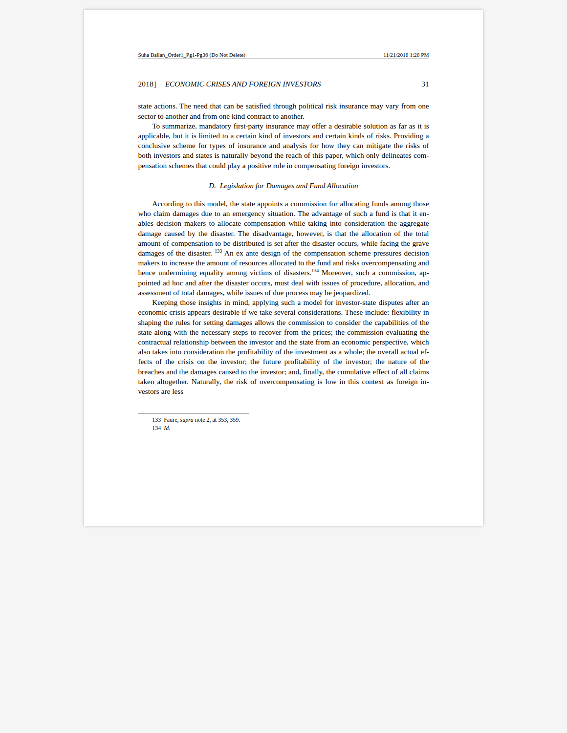Suha Ballan_Order1_Pg1-Pg36 (Do Not Delete) 11/21/2018 1:28 PM
2018] ECONOMIC CRISES AND FOREIGN INVESTORS 31
state actions. The need that can be satisfied through political risk insurance may vary from one sector to another and from one kind contract to another.
To summarize, mandatory first-party insurance may offer a desirable solution as far as it is applicable, but it is limited to a certain kind of investors and certain kinds of risks. Providing a conclusive scheme for types of insurance and analysis for how they can mitigate the risks of both investors and states is naturally beyond the reach of this paper, which only delineates compensation schemes that could play a positive role in compensating foreign investors.
D. Legislation for Damages and Fund Allocation
According to this model, the state appoints a commission for allocating funds among those who claim damages due to an emergency situation. The advantage of such a fund is that it enables decision makers to allocate compensation while taking into consideration the aggregate damage caused by the disaster. The disadvantage, however, is that the allocation of the total amount of compensation to be distributed is set after the disaster occurs, while facing the grave damages of the disaster. 133 An ex ante design of the compensation scheme pressures decision makers to increase the amount of resources allocated to the fund and risks overcompensating and hence undermining equality among victims of disasters.134 Moreover, such a commission, appointed ad hoc and after the disaster occurs, must deal with issues of procedure, allocation, and assessment of total damages, while issues of due process may be jeopardized.
Keeping those insights in mind, applying such a model for investor-state disputes after an economic crisis appears desirable if we take several considerations. These include: flexibility in shaping the rules for setting damages allows the commission to consider the capabilities of the state along with the necessary steps to recover from the prices; the commission evaluating the contractual relationship between the investor and the state from an economic perspective, which also takes into consideration the profitability of the investment as a whole; the overall actual effects of the crisis on the investor; the future profitability of the investor; the nature of the breaches and the damages caused to the investor; and, finally, the cumulative effect of all claims taken altogether. Naturally, the risk of overcompensating is low in this context as foreign investors are less
133 Faure, supra note 2, at 353, 359.
134 Id.